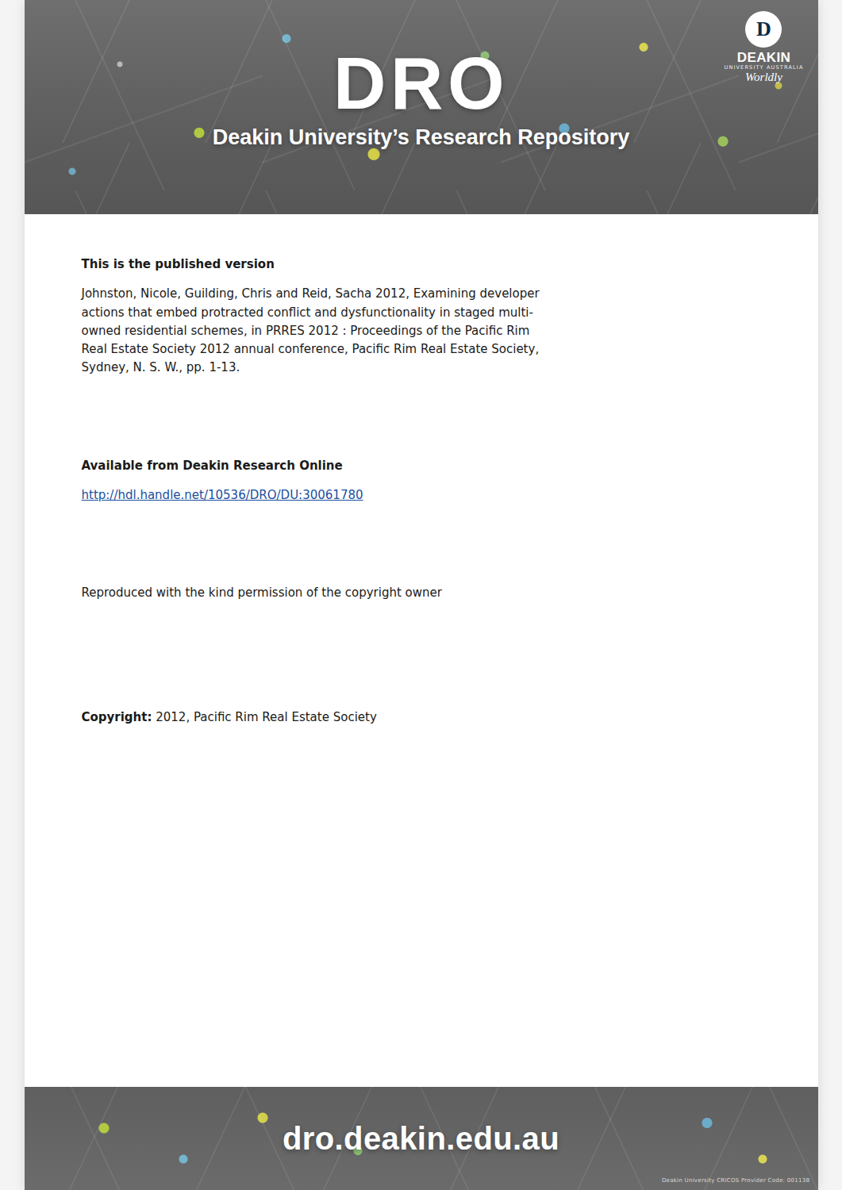D
DEAKIN
UNIVERSITY AUSTRALIA
Worldly
DRO
Deakin University’s Research Repository
This is the published version
Johnston, Nicole, Guilding, Chris and Reid, Sacha 2012, Examining developer actions that embed protracted conflict and dysfunctionality in staged multi-owned residential schemes, in PRRES 2012 : Proceedings of the Pacific Rim Real Estate Society 2012 annual conference, Pacific Rim Real Estate Society, Sydney, N. S. W., pp. 1-13.
Available from Deakin Research Online
http://hdl.handle.net/10536/DRO/DU:30061780
Reproduced with the kind permission of the copyright owner
Copyright: 2012, Pacific Rim Real Estate Society
dro.deakin.edu.au
Deakin University CRICOS Provider Code: 00113B